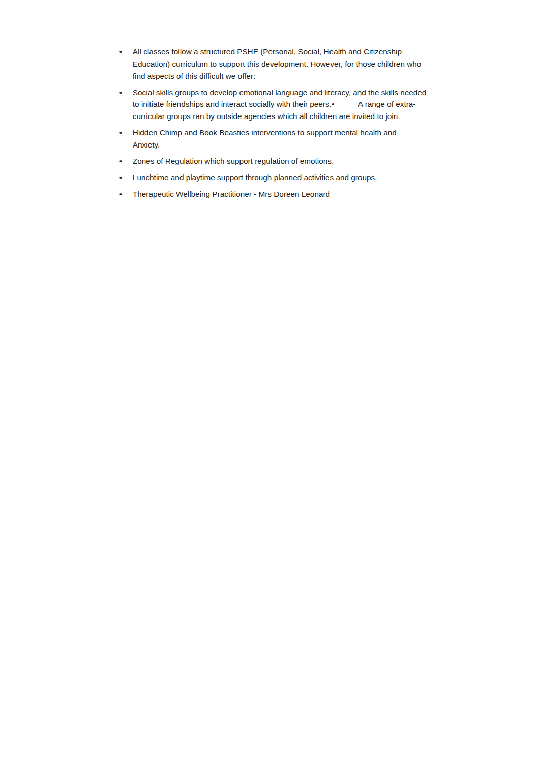All classes follow a structured PSHE (Personal, Social, Health and Citizenship Education) curriculum to support this development. However, for those children who find aspects of this difficult we offer:
Social skills groups to develop emotional language and literacy, and the skills needed to initiate friendships and interact socially with their peers. A range of extra-curricular groups ran by outside agencies which all children are invited to join.
Hidden Chimp and Book Beasties interventions to support mental health and Anxiety.
Zones of Regulation which support regulation of emotions.
Lunchtime and playtime support through planned activities and groups.
Therapeutic Wellbeing Practitioner - Mrs Doreen Leonard